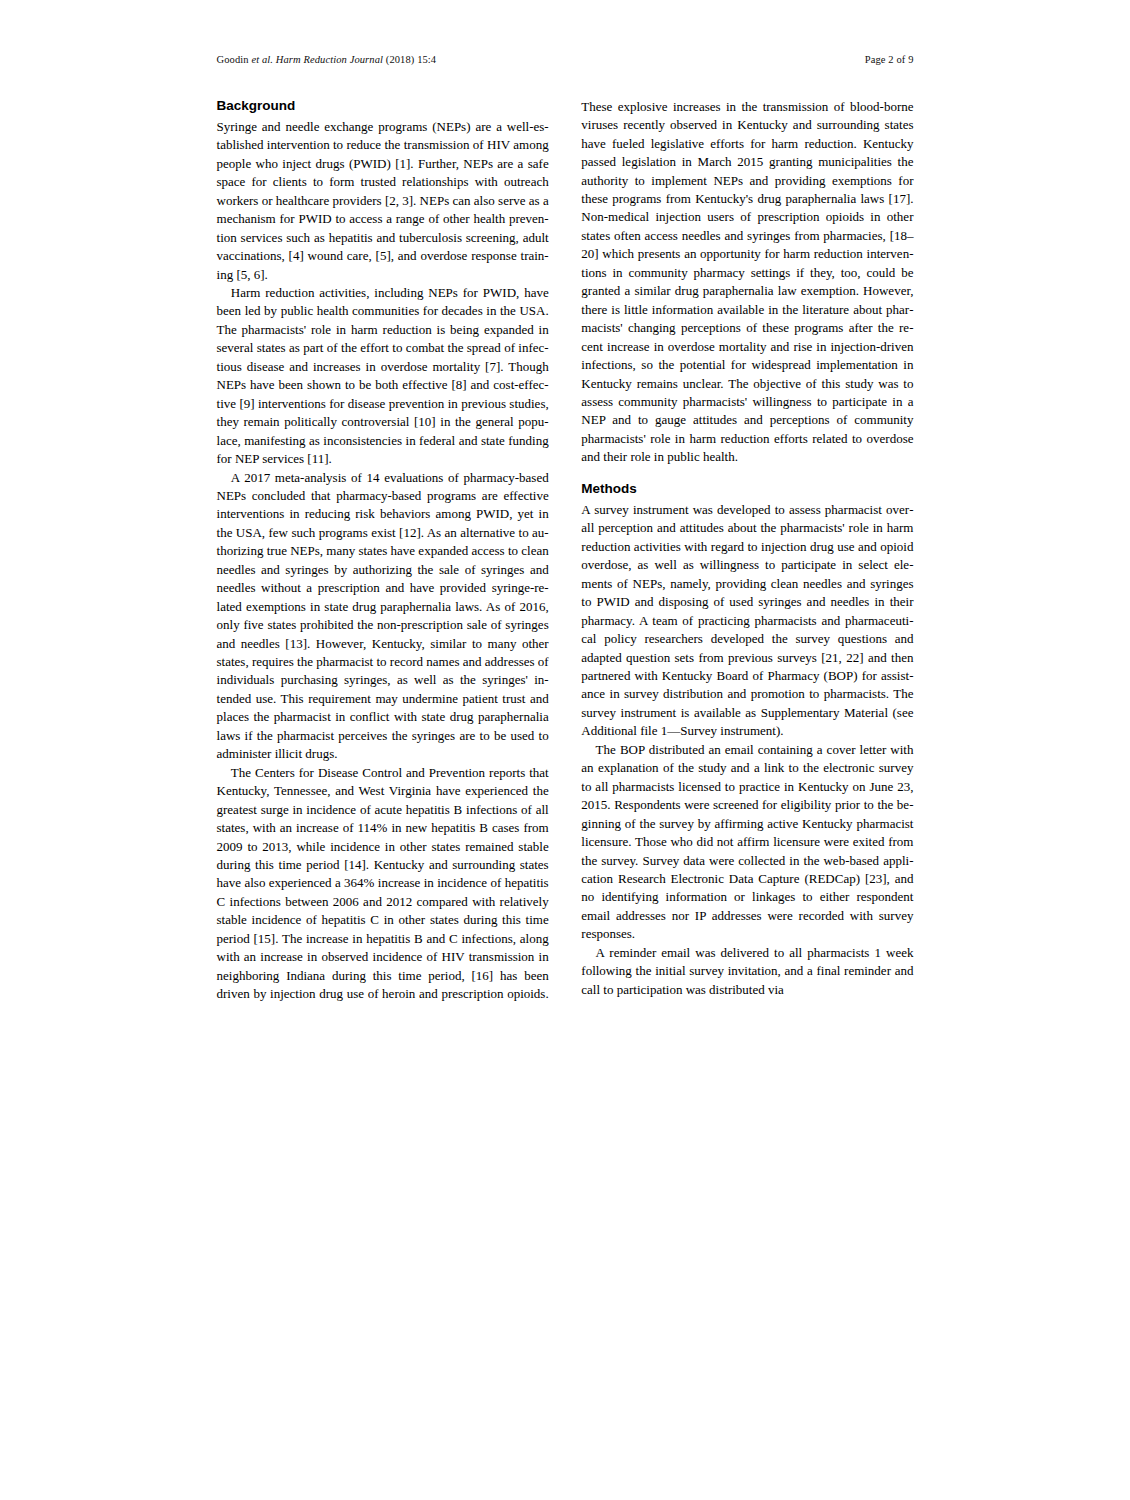Goodin et al. Harm Reduction Journal (2018) 15:4
Page 2 of 9
Background
Syringe and needle exchange programs (NEPs) are a well-established intervention to reduce the transmission of HIV among people who inject drugs (PWID) [1]. Further, NEPs are a safe space for clients to form trusted relationships with outreach workers or healthcare providers [2, 3]. NEPs can also serve as a mechanism for PWID to access a range of other health prevention services such as hepatitis and tuberculosis screening, adult vaccinations, [4] wound care, [5], and overdose response training [5, 6].
Harm reduction activities, including NEPs for PWID, have been led by public health communities for decades in the USA. The pharmacists' role in harm reduction is being expanded in several states as part of the effort to combat the spread of infectious disease and increases in overdose mortality [7]. Though NEPs have been shown to be both effective [8] and cost-effective [9] interventions for disease prevention in previous studies, they remain politically controversial [10] in the general populace, manifesting as inconsistencies in federal and state funding for NEP services [11].
A 2017 meta-analysis of 14 evaluations of pharmacy-based NEPs concluded that pharmacy-based programs are effective interventions in reducing risk behaviors among PWID, yet in the USA, few such programs exist [12]. As an alternative to authorizing true NEPs, many states have expanded access to clean needles and syringes by authorizing the sale of syringes and needles without a prescription and have provided syringe-related exemptions in state drug paraphernalia laws. As of 2016, only five states prohibited the non-prescription sale of syringes and needles [13]. However, Kentucky, similar to many other states, requires the pharmacist to record names and addresses of individuals purchasing syringes, as well as the syringes' intended use. This requirement may undermine patient trust and places the pharmacist in conflict with state drug paraphernalia laws if the pharmacist perceives the syringes are to be used to administer illicit drugs.
The Centers for Disease Control and Prevention reports that Kentucky, Tennessee, and West Virginia have experienced the greatest surge in incidence of acute hepatitis B infections of all states, with an increase of 114% in new hepatitis B cases from 2009 to 2013, while incidence in other states remained stable during this time period [14]. Kentucky and surrounding states have also experienced a 364% increase in incidence of hepatitis C infections between 2006 and 2012 compared with relatively stable incidence of hepatitis C in other states during this time period [15]. The increase in hepatitis B and C infections, along with an increase in observed incidence of HIV transmission in neighboring Indiana during this time period, [16] has been driven by injection drug use of heroin and prescription opioids. These explosive increases in the transmission of blood-borne viruses recently observed in Kentucky and surrounding states have fueled legislative efforts for harm reduction. Kentucky passed legislation in March 2015 granting municipalities the authority to implement NEPs and providing exemptions for these programs from Kentucky's drug paraphernalia laws [17]. Non-medical injection users of prescription opioids in other states often access needles and syringes from pharmacies, [18–20] which presents an opportunity for harm reduction interventions in community pharmacy settings if they, too, could be granted a similar drug paraphernalia law exemption. However, there is little information available in the literature about pharmacists' changing perceptions of these programs after the recent increase in overdose mortality and rise in injection-driven infections, so the potential for widespread implementation in Kentucky remains unclear. The objective of this study was to assess community pharmacists' willingness to participate in a NEP and to gauge attitudes and perceptions of community pharmacists' role in harm reduction efforts related to overdose and their role in public health.
Methods
A survey instrument was developed to assess pharmacist overall perception and attitudes about the pharmacists' role in harm reduction activities with regard to injection drug use and opioid overdose, as well as willingness to participate in select elements of NEPs, namely, providing clean needles and syringes to PWID and disposing of used syringes and needles in their pharmacy. A team of practicing pharmacists and pharmaceutical policy researchers developed the survey questions and adapted question sets from previous surveys [21, 22] and then partnered with Kentucky Board of Pharmacy (BOP) for assistance in survey distribution and promotion to pharmacists. The survey instrument is available as Supplementary Material (see Additional file 1—Survey instrument).
The BOP distributed an email containing a cover letter with an explanation of the study and a link to the electronic survey to all pharmacists licensed to practice in Kentucky on June 23, 2015. Respondents were screened for eligibility prior to the beginning of the survey by affirming active Kentucky pharmacist licensure. Those who did not affirm licensure were exited from the survey. Survey data were collected in the web-based application Research Electronic Data Capture (REDCap) [23], and no identifying information or linkages to either respondent email addresses nor IP addresses were recorded with survey responses.
A reminder email was delivered to all pharmacists 1 week following the initial survey invitation, and a final reminder and call to participation was distributed via